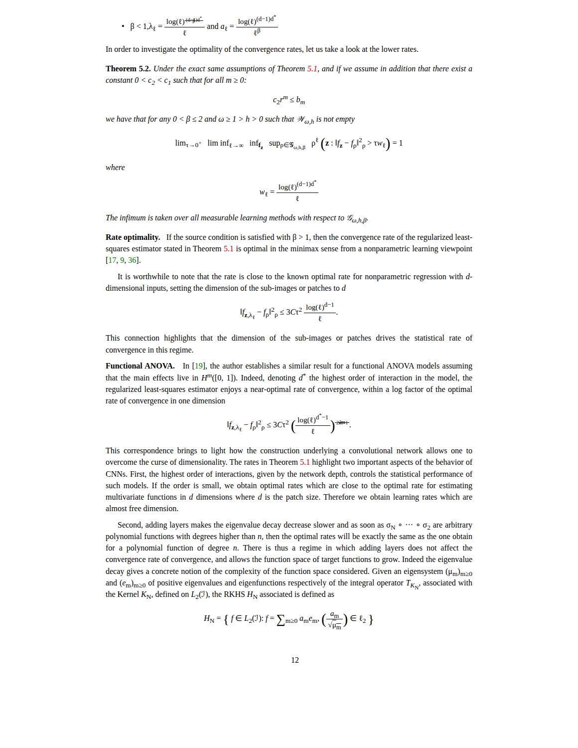• β < 1,λℓ = log(ℓ)(d−1)d*β ℓ and aℓ = log(ℓ)(d−1)d*ℓβ
In order to investigate the optimality of the convergence rates, let us take a look at the lower rates.
Theorem 5.2. Under the exact same assumptions of Theorem 5.1, and if we assume in addition that there exist a constant 0 < c2 < c1 such that for all m ≥ 0:
c2rm ≤ bm
we have that for any 0 < β ≤ 2 and ω ≥ 1 > h > 0 such that 𝒲ω,h is not empty
limτ→0+ lim infℓ→∞ inffz supρ∈𝒢ω,h,β ρℓ (z : ‖fz − fρ‖2ρ > τwℓ) = 1
where
wℓ = log(ℓ)(d−1)d*ℓ
The infimum is taken over all measurable learning methods with respect to 𝒢ω,h,β.
Rate optimality. If the source condition is satisfied with β > 1, then the convergence rate of the regularized least-squares estimator stated in Theorem 5.1 is optimal in the minimax sense from a nonparametric learning viewpoint [17, 9, 36].
It is worthwhile to note that the rate is close to the known optimal rate for nonparametric regression with d-dimensional inputs, setting the dimension of the sub-images or patches to d
‖fz,λℓ − fρ‖2ρ ≤ 3Cτ2 log(ℓ)d−1 ℓ.
This connection highlights that the dimension of the sub-images or patches drives the statistical rate of convergence in this regime.
Functional ANOVA. In [19], the author establishes a similar result for a functional ANOVA models assuming that the main effects live in Hm([0, 1]). Indeed, denoting d* the highest order of interaction in the model, the regularized least-squares estimator enjoys a near-optimal rate of convergence, within a log factor of the optimal rate of convergence in one dimension
‖fz,λℓ − fρ‖2ρ ≤ 3Cτ2 (log(ℓ)d*−1 ℓ)2m 2m+1.
This correspondence brings to light how the construction underlying a convolutional network allows one to overcome the curse of dimensionality. The rates in Theorem 5.1 highlight two important aspects of the behavior of CNNs. First, the highest order of interactions, given by the network depth, controls the statistical performance of such models. If the order is small, we obtain optimal rates which are close to the optimal rate for estimating multivariate functions in d dimensions where d is the patch size. Therefore we obtain learning rates which are almost free dimension.
Second, adding layers makes the eigenvalue decay decrease slower and as soon as σN ∘ ··· ∘ σ2 are arbitrary polynomial functions with degrees higher than n, then the optimal rates will be exactly the same as the one obtain for a polynomial function of degree n. There is thus a regime in which adding layers does not affect the convergence rate of convergence, and allows the function space of target functions to grow. Indeed the eigenvalue decay gives a concrete notion of the complexity of the function space considered. Given an eigensystem (μm)m≥0 and (em)m≥0 of positive eigenvalues and eigenfunctions respectively of the integral operator TKN, associated with the Kernel KN, defined on L2(ℐ), the RKHS HN associated is defined as
HN = { f ∈ L2(ℐ): f = ∑m≥0 amem, (am√μm) ∈ ℓ2 }
12